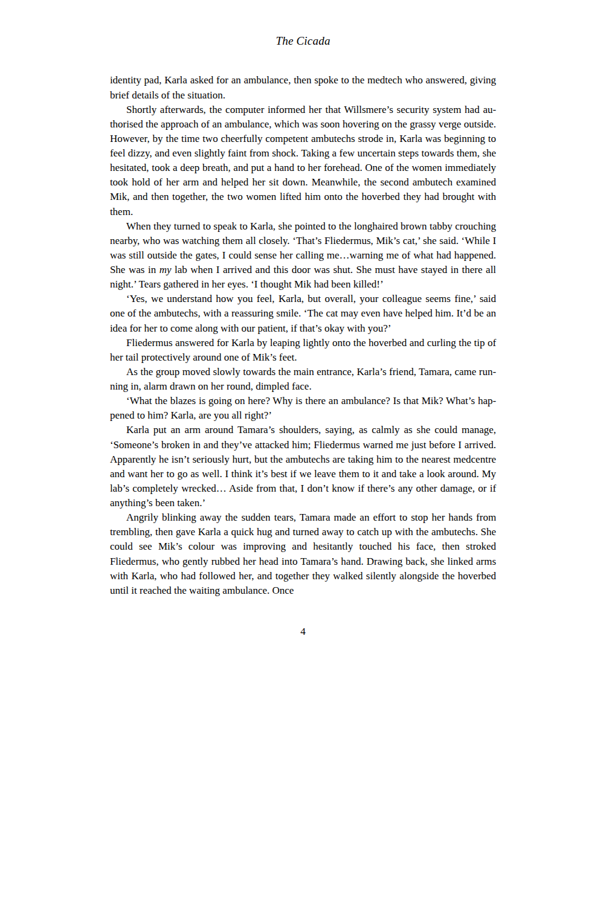The Cicada
identity pad, Karla asked for an ambulance, then spoke to the medtech who answered, giving brief details of the situation.
Shortly afterwards, the computer informed her that Willsmere’s security system had authorised the approach of an ambulance, which was soon hovering on the grassy verge outside. However, by the time two cheerfully competent ambutechs strode in, Karla was beginning to feel dizzy, and even slightly faint from shock. Taking a few uncertain steps towards them, she hesitated, took a deep breath, and put a hand to her forehead. One of the women immediately took hold of her arm and helped her sit down. Meanwhile, the second ambutech examined Mik, and then together, the two women lifted him onto the hoverbed they had brought with them.
When they turned to speak to Karla, she pointed to the longhaired brown tabby crouching nearby, who was watching them all closely. ‘That’s Fliedermus, Mik’s cat,’ she said. ‘While I was still outside the gates, I could sense her calling me…warning me of what had happened. She was in my lab when I arrived and this door was shut. She must have stayed in there all night.’ Tears gathered in her eyes. ‘I thought Mik had been killed!’
‘Yes, we understand how you feel, Karla, but overall, your colleague seems fine,’ said one of the ambutechs, with a reassuring smile. ‘The cat may even have helped him. It’d be an idea for her to come along with our patient, if that’s okay with you?’
Fliedermus answered for Karla by leaping lightly onto the hoverbed and curling the tip of her tail protectively around one of Mik’s feet.
As the group moved slowly towards the main entrance, Karla’s friend, Tamara, came running in, alarm drawn on her round, dimpled face.
‘What the blazes is going on here? Why is there an ambulance? Is that Mik? What’s happened to him? Karla, are you all right?’
Karla put an arm around Tamara’s shoulders, saying, as calmly as she could manage, ‘Someone’s broken in and they’ve attacked him; Fliedermus warned me just before I arrived. Apparently he isn’t seriously hurt, but the ambutechs are taking him to the nearest medcentre and want her to go as well. I think it’s best if we leave them to it and take a look around. My lab’s completely wrecked… Aside from that, I don’t know if there’s any other damage, or if anything’s been taken.’
Angrily blinking away the sudden tears, Tamara made an effort to stop her hands from trembling, then gave Karla a quick hug and turned away to catch up with the ambutechs. She could see Mik’s colour was improving and hesitantly touched his face, then stroked Fliedermus, who gently rubbed her head into Tamara’s hand. Drawing back, she linked arms with Karla, who had followed her, and together they walked silently alongside the hoverbed until it reached the waiting ambulance. Once
4